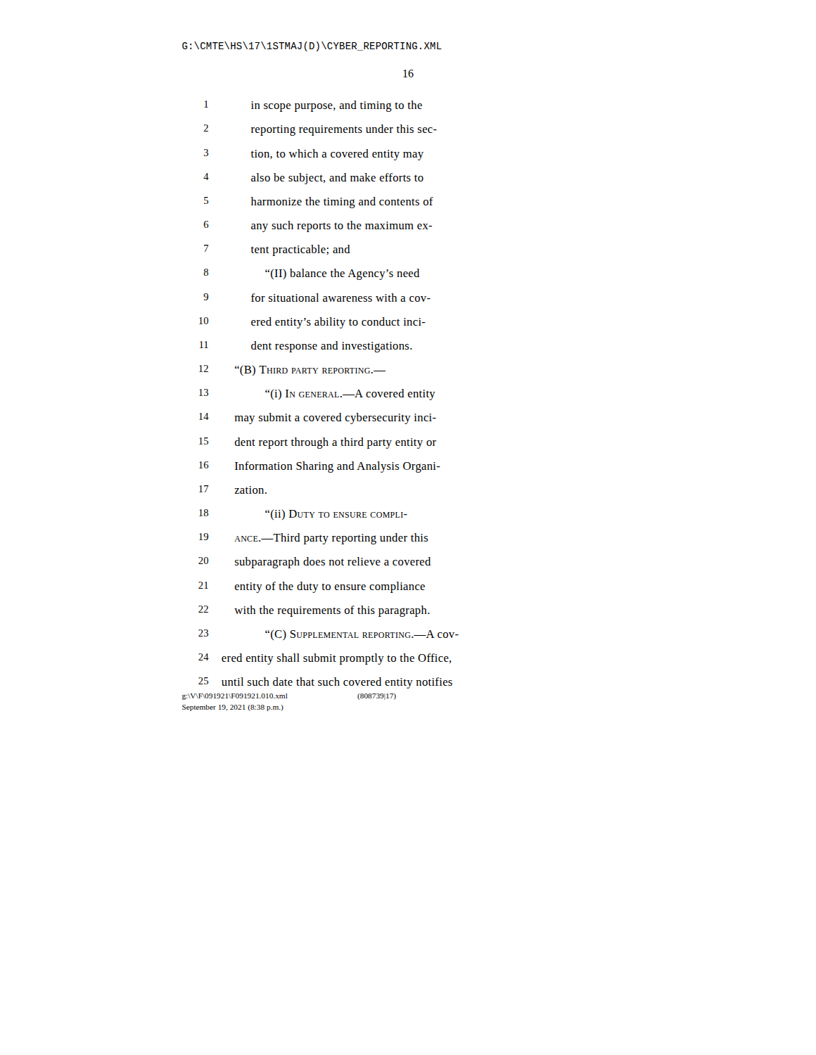G:\CMTE\HS\17\1STMAJ(D)\CYBER_REPORTING.XML
16
| 1 | in scope purpose, and timing to the |
| 2 | reporting requirements under this sec- |
| 3 | tion, to which a covered entity may |
| 4 | also be subject, and make efforts to |
| 5 | harmonize the timing and contents of |
| 6 | any such reports to the maximum ex- |
| 7 | tent practicable; and |
| 8 | “(II) balance the Agency’s need |
| 9 | for situational awareness with a cov- |
| 10 | ered entity’s ability to conduct inci- |
| 11 | dent response and investigations. |
| 12 | “(B) Third party reporting .— |
| 13 | “(i) In general .—A covered entity |
| 14 | may submit a covered cybersecurity inci- |
| 15 | dent report through a third party entity or |
| 16 | Information Sharing and Analysis Organi- |
| 17 | zation. |
| 18 | “(ii) Duty to ensure compli- |
| 19 | ance .—Third party reporting under this |
| 20 | subparagraph does not relieve a covered |
| 21 | entity of the duty to ensure compliance |
| 22 | with the requirements of this paragraph. |
| 23 | “(C) Supplemental reporting .—A cov- |
| 24 | ered entity shall submit promptly to the Office, |
| 25 | until such date that such covered entity notifies |
g:\V\F\091921\F091921.010.xml
September 19, 2021 (8:38 p.m.)
(808739|17)